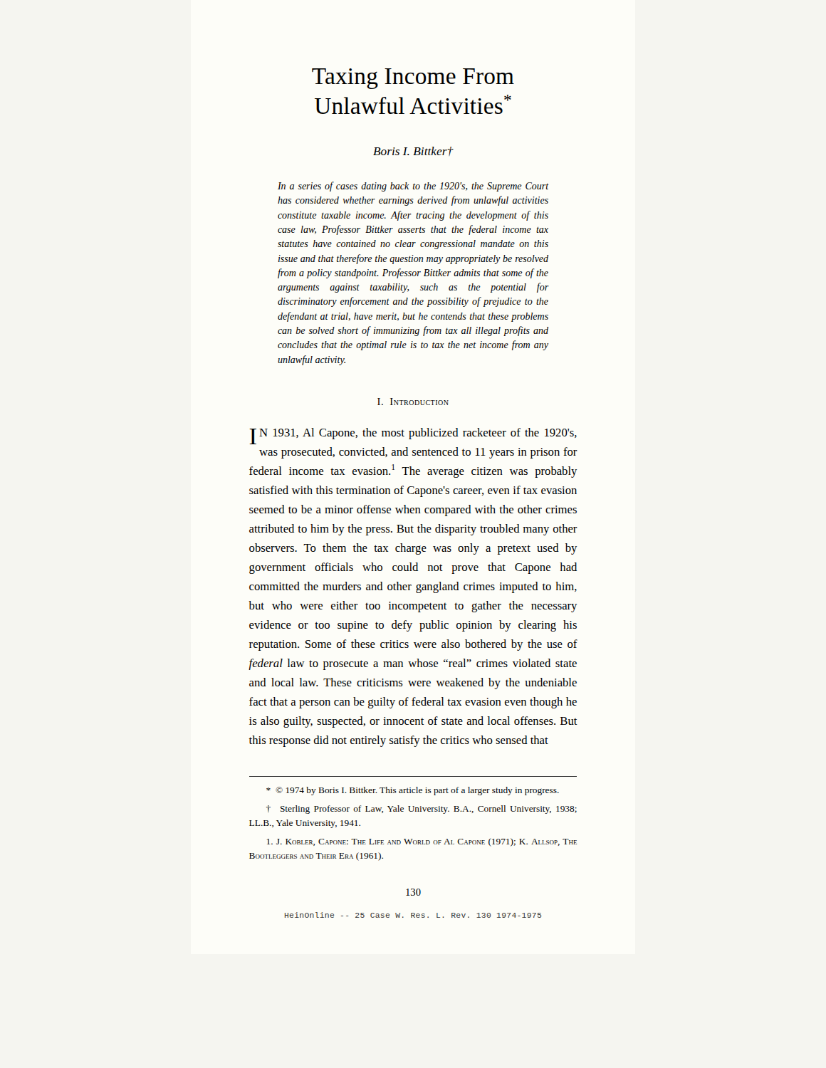Taxing Income From
Unlawful Activities*
Boris I. Bittker†
In a series of cases dating back to the 1920's, the Supreme Court has considered whether earnings derived from unlawful activities constitute taxable income. After tracing the development of this case law, Professor Bittker asserts that the federal income tax statutes have contained no clear congressional mandate on this issue and that therefore the question may appropriately be resolved from a policy standpoint. Professor Bittker admits that some of the arguments against taxability, such as the potential for discriminatory enforcement and the possibility of prejudice to the defendant at trial, have merit, but he contends that these problems can be solved short of immunizing from tax all illegal profits and concludes that the optimal rule is to tax the net income from any unlawful activity.
I. Introduction
IN 1931, Al Capone, the most publicized racketeer of the 1920's, was prosecuted, convicted, and sentenced to 11 years in prison for federal income tax evasion.1 The average citizen was probably satisfied with this termination of Capone's career, even if tax evasion seemed to be a minor offense when compared with the other crimes attributed to him by the press. But the disparity troubled many other observers. To them the tax charge was only a pretext used by government officials who could not prove that Capone had committed the murders and other gangland crimes imputed to him, but who were either too incompetent to gather the necessary evidence or too supine to defy public opinion by clearing his reputation. Some of these critics were also bothered by the use of federal law to prosecute a man whose “real” crimes violated state and local law. These criticisms were weakened by the undeniable fact that a person can be guilty of federal tax evasion even though he is also guilty, suspected, or innocent of state and local offenses. But this response did not entirely satisfy the critics who sensed that
* © 1974 by Boris I. Bittker. This article is part of a larger study in progress.
† Sterling Professor of Law, Yale University. B.A., Cornell University, 1938; LL.B., Yale University, 1941.
1. J. Kobler, Capone: The Life and World of Al Capone (1971); K. Allsop, The Bootleggers and Their Era (1961).
130
HeinOnline -- 25 Case W. Res. L. Rev. 130 1974-1975